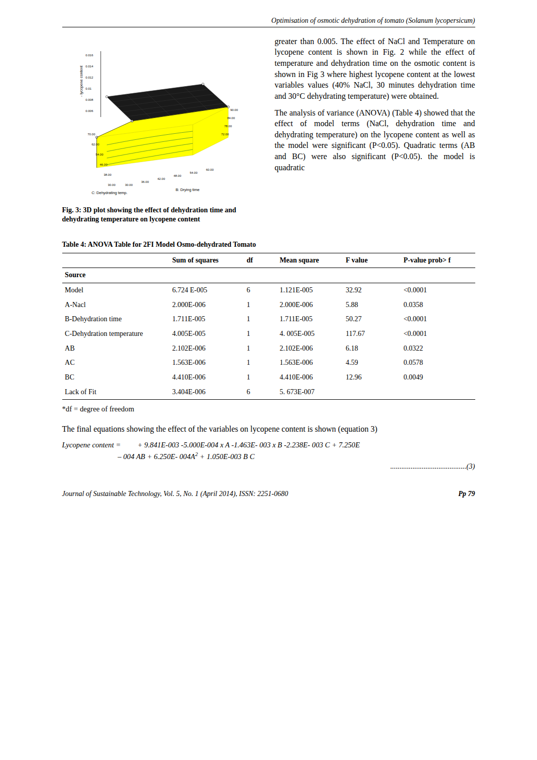Optimisation of osmotic dehydration of tomato (Solanum lycopersicum)
0.016 0.014 0.012 0.01 0.008 0.006 - lycopene content 70.00 62.00 54.00 46.00 38.00 30.00 C: Dehydrating temp. 30.00 36.00 42.00 48.00 54.00 60.00 B: Drying time 72.00 78.00 84.00 90.00
Fig. 3: 3D plot showing the effect of dehydration time and dehydrating temperature on lycopene content
greater than 0.005. The effect of NaCl and Temperature on lycopene content is shown in Fig. 2 while the effect of temperature and dehydration time on the osmotic content is shown in Fig 3 where highest lycopene content at the lowest variables values (40% NaCl, 30 minutes dehydration time and 30°C dehydrating temperature) were obtained.
The analysis of variance (ANOVA) (Table 4) showed that the effect of model terms (NaCl, dehydration time and dehydrating temperature) on the lycopene content as well as the model were significant (P<0.05). Quadratic terms (AB and BC) were also significant (P<0.05). the model is quadratic
Table 4: ANOVA Table for 2FI Model Osmo-dehydrated Tomato
| | Sum of squares | df | Mean square | F value | P-value prob> f |
| --- | --- | --- | --- | --- | --- |
| Source | | | | | |
| Model | 6.724 E-005 | 6 | 1.121E-005 | 32.92 | <0.0001 |
| A-Nacl | 2.000E-006 | 1 | 2.000E-006 | 5.88 | 0.0358 |
| B-Dehydration time | 1.711E-005 | 1 | 1.711E-005 | 50.27 | <0.0001 |
| C-Dehydration temperature | 4.005E-005 | 1 | 4. 005E-005 | 117.67 | <0.0001 |
| AB | 2.102E-006 | 1 | 2.102E-006 | 6.18 | 0.0322 |
| AC | 1.563E-006 | 1 | 1.563E-006 | 4.59 | 0.0578 |
| BC | 4.410E-006 | 1 | 4.410E-006 | 12.96 | 0.0049 |
| Lack of Fit | 3.404E-006 | 6 | 5. 673E-007 | | |
*df = degree of freedom
The final equations showing the effect of the variables on lycopene content is shown (equation 3)
Lycopene content = + 9.841E-003 -5.000E-004 x A -1.463E- 003 x B -2.238E- 003 C + 7.250E
– 004 AB + 6.250E- 004A2 + 1.050E-003 B C
.........................................(3)
Journal of Sustainable Technology, Vol. 5, No. 1 (April 2014), ISSN: 2251-0680
Pp 79